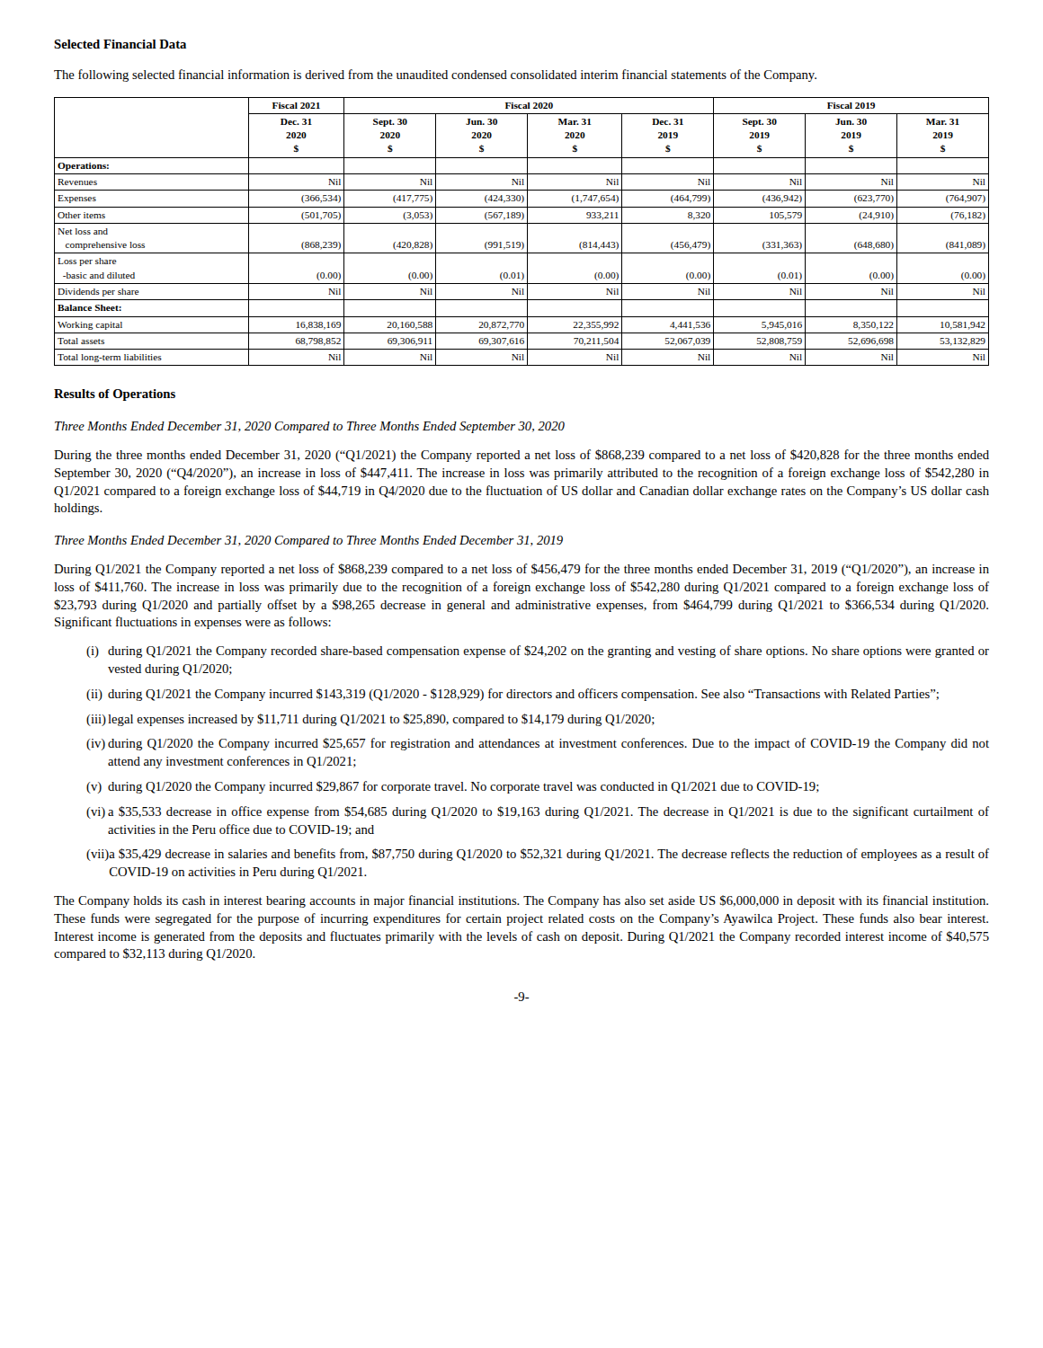Selected Financial Data
The following selected financial information is derived from the unaudited condensed consolidated interim financial statements of the Company.
| | Fiscal 2021 | Fiscal 2020 | Fiscal 2019 |
| --- | --- | --- | --- |
| Dec. 31 2020 $ | Sept. 30 2020 $ | Jun. 30 2020 $ | Mar. 31 2020 $ | Dec. 31 2019 $ | Sept. 30 2019 $ | Jun. 30 2019 $ | Mar. 31 2019 $ |
| Operations: | | | | | | | | |
| Revenues | Nil | Nil | Nil | Nil | Nil | Nil | Nil | Nil |
| Expenses | (366,534) | (417,775) | (424,330) | (1,747,654) | (464,799) | (436,942) | (623,770) | (764,907) |
| Other items | (501,705) | (3,053) | (567,189) | 933,211 | 8,320 | 105,579 | (24,910) | (76,182) |
| Net loss and comprehensive loss | (868,239) | (420,828) | (991,519) | (814,443) | (456,479) | (331,363) | (648,680) | (841,089) |
| Loss per share -basic and diluted | (0.00) | (0.00) | (0.01) | (0.00) | (0.00) | (0.01) | (0.00) | (0.00) |
| Dividends per share | Nil | Nil | Nil | Nil | Nil | Nil | Nil | Nil |
| Balance Sheet: | | | | | | | | |
| Working capital | 16,838,169 | 20,160,588 | 20,872,770 | 22,355,992 | 4,441,536 | 5,945,016 | 8,350,122 | 10,581,942 |
| Total assets | 68,798,852 | 69,306,911 | 69,307,616 | 70,211,504 | 52,067,039 | 52,808,759 | 52,696,698 | 53,132,829 |
| Total long-term liabilities | Nil | Nil | Nil | Nil | Nil | Nil | Nil | Nil |
Results of Operations
Three Months Ended December 31, 2020 Compared to Three Months Ended September 30, 2020
During the three months ended December 31, 2020 (“Q1/2021) the Company reported a net loss of $868,239 compared to a net loss of $420,828 for the three months ended September 30, 2020 (“Q4/2020”), an increase in loss of $447,411. The increase in loss was primarily attributed to the recognition of a foreign exchange loss of $542,280 in Q1/2021 compared to a foreign exchange loss of $44,719 in Q4/2020 due to the fluctuation of US dollar and Canadian dollar exchange rates on the Company’s US dollar cash holdings.
Three Months Ended December 31, 2020 Compared to Three Months Ended December 31, 2019
During Q1/2021 the Company reported a net loss of $868,239 compared to a net loss of $456,479 for the three months ended December 31, 2019 (“Q1/2020”), an increase in loss of $411,760. The increase in loss was primarily due to the recognition of a foreign exchange loss of $542,280 during Q1/2021 compared to a foreign exchange loss of $23,793 during Q1/2020 and partially offset by a $98,265 decrease in general and administrative expenses, from $464,799 during Q1/2021 to $366,534 during Q1/2020. Significant fluctuations in expenses were as follows:
(i) during Q1/2021 the Company recorded share-based compensation expense of $24,202 on the granting and vesting of share options. No share options were granted or vested during Q1/2020;
(ii) during Q1/2021 the Company incurred $143,319 (Q1/2020 - $128,929) for directors and officers compensation. See also “Transactions with Related Parties”;
(iii) legal expenses increased by $11,711 during Q1/2021 to $25,890, compared to $14,179 during Q1/2020;
(iv) during Q1/2020 the Company incurred $25,657 for registration and attendances at investment conferences. Due to the impact of COVID-19 the Company did not attend any investment conferences in Q1/2021;
(v) during Q1/2020 the Company incurred $29,867 for corporate travel. No corporate travel was conducted in Q1/2021 due to COVID-19;
(vi) a $35,533 decrease in office expense from $54,685 during Q1/2020 to $19,163 during Q1/2021. The decrease in Q1/2021 is due to the significant curtailment of activities in the Peru office due to COVID-19; and
(vii) a $35,429 decrease in salaries and benefits from, $87,750 during Q1/2020 to $52,321 during Q1/2021. The decrease reflects the reduction of employees as a result of COVID-19 on activities in Peru during Q1/2021.
The Company holds its cash in interest bearing accounts in major financial institutions. The Company has also set aside US $6,000,000 in deposit with its financial institution. These funds were segregated for the purpose of incurring expenditures for certain project related costs on the Company’s Ayawilca Project. These funds also bear interest. Interest income is generated from the deposits and fluctuates primarily with the levels of cash on deposit. During Q1/2021 the Company recorded interest income of $40,575 compared to $32,113 during Q1/2020.
-9-